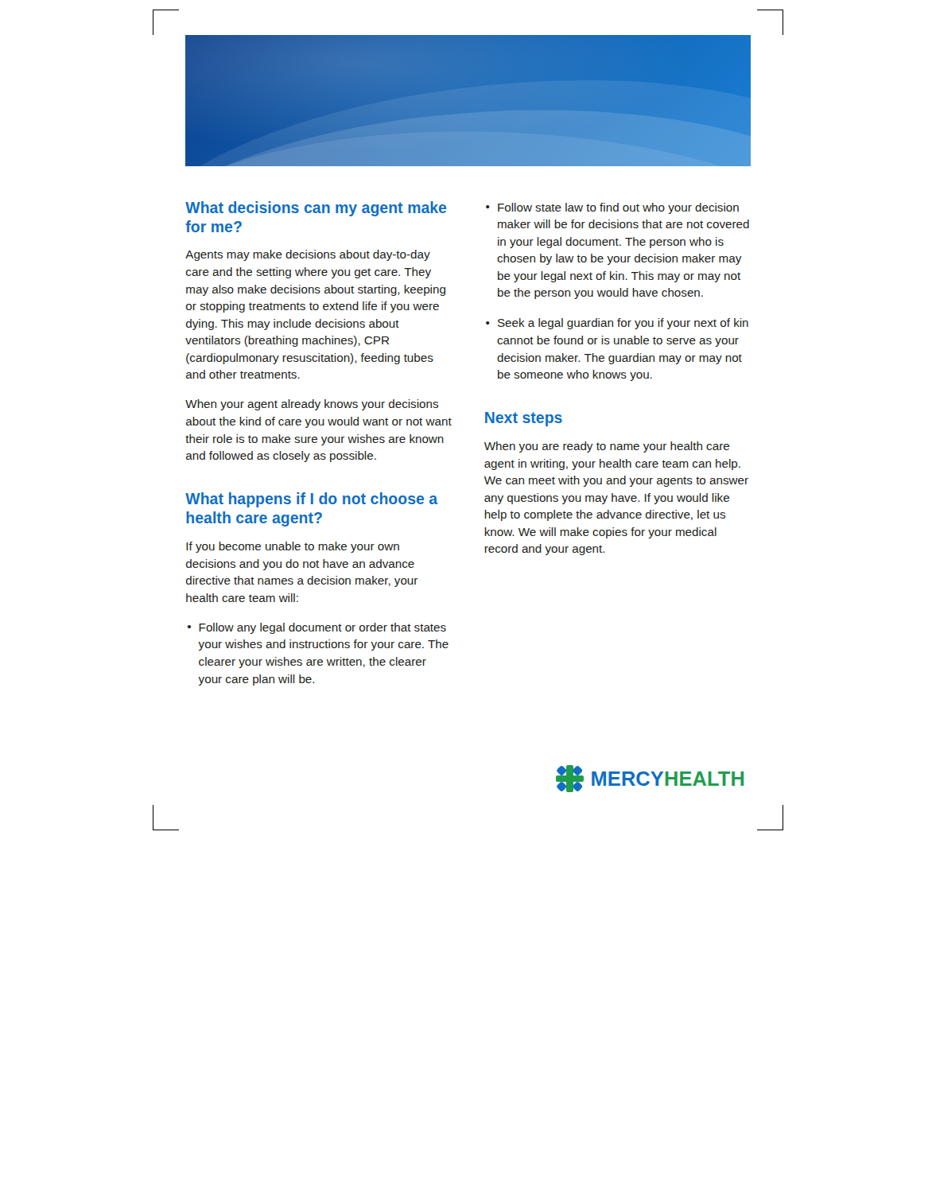What decisions can my agent make for me?
Agents may make decisions about day-to-day care and the setting where you get care. They may also make decisions about starting, keeping or stopping treatments to extend life if you were dying. This may include decisions about ventilators (breathing machines), CPR (cardiopulmonary resuscitation), feeding tubes and other treatments.
When your agent already knows your decisions about the kind of care you would want or not want their role is to make sure your wishes are known and followed as closely as possible.
What happens if I do not choose a health care agent?
If you become unable to make your own decisions and you do not have an advance directive that names a decision maker, your health care team will:
Follow any legal document or order that states your wishes and instructions for your care. The clearer your wishes are written, the clearer your care plan will be.
Follow state law to find out who your decision maker will be for decisions that are not covered in your legal document. The person who is chosen by law to be your decision maker may be your legal next of kin. This may or may not be the person you would have chosen.
Seek a legal guardian for you if your next of kin cannot be found or is unable to serve as your decision maker. The guardian may or may not be someone who knows you.
Next steps
When you are ready to name your health care agent in writing, your health care team can help. We can meet with you and your agents to answer any questions you may have. If you would like help to complete the advance directive, let us know. We will make copies for your medical record and your agent.
MERCY HEALTH